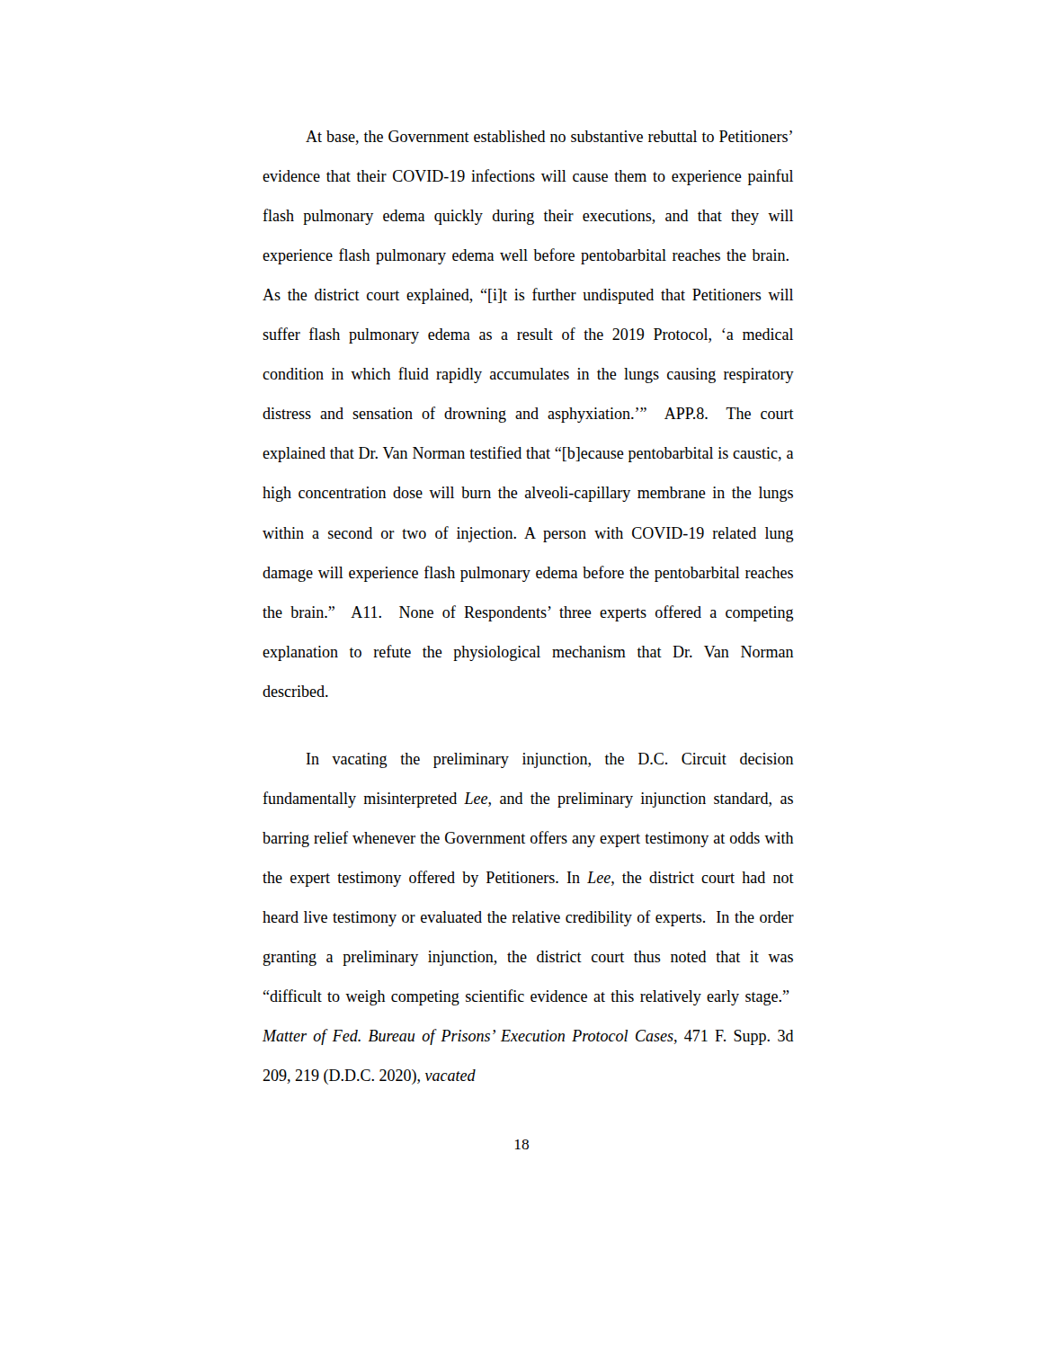At base, the Government established no substantive rebuttal to Petitioners’ evidence that their COVID‑19 infections will cause them to experience painful flash pulmonary edema quickly during their executions, and that they will experience flash pulmonary edema well before pentobarbital reaches the brain. As the district court explained, “[i]t is further undisputed that Petitioners will suffer flash pulmonary edema as a result of the 2019 Protocol, ‘a medical condition in which fluid rapidly accumulates in the lungs causing respiratory distress and sensation of drowning and asphyxiation.’” APP.8. The court explained that Dr. Van Norman testified that “[b]ecause pentobarbital is caustic, a high concentration dose will burn the alveoli‑capillary membrane in the lungs within a second or two of injection. A person with COVID‑19 related lung damage will experience flash pulmonary edema before the pentobarbital reaches the brain.” A11. None of Respondents’ three experts offered a competing explanation to refute the physiological mechanism that Dr. Van Norman described.
In vacating the preliminary injunction, the D.C. Circuit decision fundamentally misinterpreted Lee, and the preliminary injunction standard, as barring relief whenever the Government offers any expert testimony at odds with the expert testimony offered by Petitioners. In Lee, the district court had not heard live testimony or evaluated the relative credibility of experts. In the order granting a preliminary injunction, the district court thus noted that it was “difficult to weigh competing scientific evidence at this relatively early stage.” Matter of Fed. Bureau of Prisons’ Execution Protocol Cases, 471 F. Supp. 3d 209, 219 (D.D.C. 2020), vacated
18